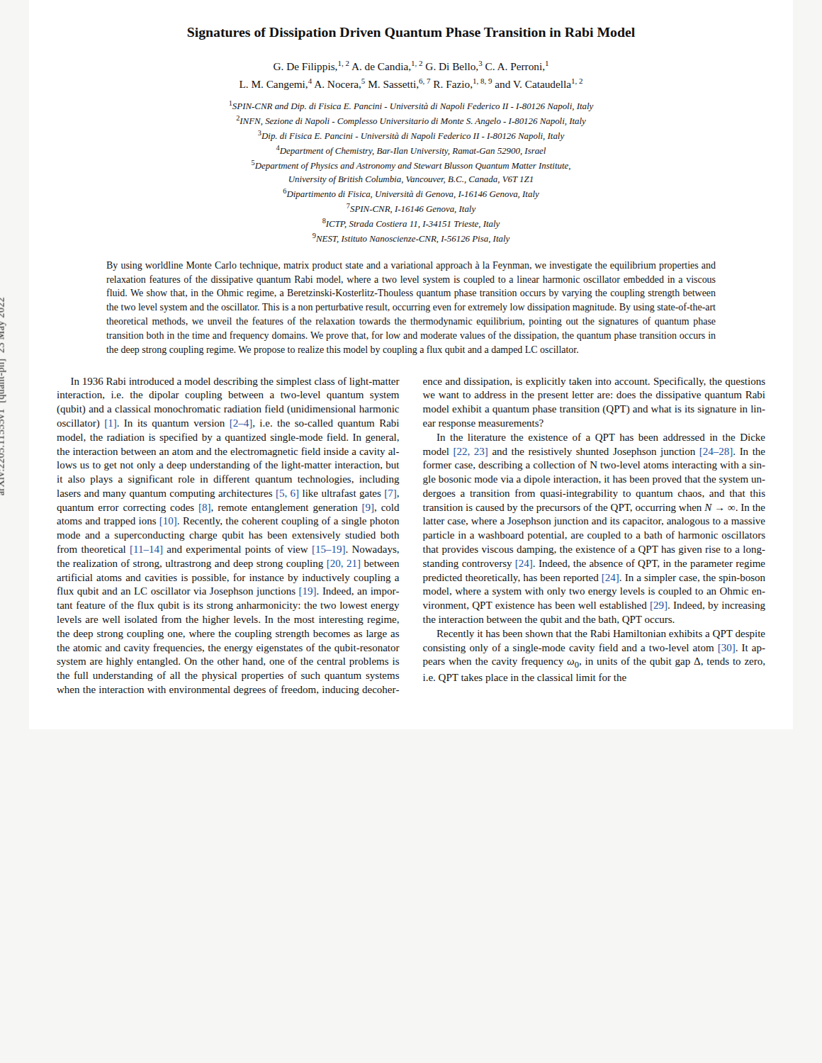arXiv:2205.11555v1 [quant-ph] 23 May 2022
Signatures of Dissipation Driven Quantum Phase Transition in Rabi Model
G. De Filippis,1, 2 A. de Candia,1, 2 G. Di Bello,3 C. A. Perroni,1
L. M. Cangemi,4 A. Nocera,5 M. Sassetti,6, 7 R. Fazio,1, 8, 9 and V. Cataudella1, 2
1SPIN-CNR and Dip. di Fisica E. Pancini - Università di Napoli Federico II - I-80126 Napoli, Italy
2INFN, Sezione di Napoli - Complesso Universitario di Monte S. Angelo - I-80126 Napoli, Italy
3Dip. di Fisica E. Pancini - Università di Napoli Federico II - I-80126 Napoli, Italy
4Department of Chemistry, Bar-Ilan University, Ramat-Gan 52900, Israel
5Department of Physics and Astronomy and Stewart Blusson Quantum Matter Institute,
University of British Columbia, Vancouver, B.C., Canada, V6T 1Z1
6Dipartimento di Fisica, Università di Genova, I-16146 Genova, Italy
7SPIN-CNR, I-16146 Genova, Italy
8ICTP, Strada Costiera 11, I-34151 Trieste, Italy
9NEST, Istituto Nanoscienze-CNR, I-56126 Pisa, Italy
By using worldline Monte Carlo technique, matrix product state and a variational approach à la Feynman, we investigate the equilibrium properties and relaxation features of the dissipative quantum Rabi model, where a two level system is coupled to a linear harmonic oscillator embedded in a viscous fluid. We show that, in the Ohmic regime, a Beretzinski-Kosterlitz-Thouless quantum phase transition occurs by varying the coupling strength between the two level system and the oscillator. This is a non perturbative result, occurring even for extremely low dissipation magnitude. By using state-of-the-art theoretical methods, we unveil the features of the relaxation towards the thermodynamic equilibrium, pointing out the signatures of quantum phase transition both in the time and frequency domains. We prove that, for low and moderate values of the dissipation, the quantum phase transition occurs in the deep strong coupling regime. We propose to realize this model by coupling a flux qubit and a damped LC oscillator.
In 1936 Rabi introduced a model describing the simplest class of light-matter interaction, i.e. the dipolar coupling between a two-level quantum system (qubit) and a classical monochromatic radiation field (unidimensional harmonic oscillator) [1]. In its quantum version [2–4], i.e. the so-called quantum Rabi model, the radiation is specified by a quantized single-mode field. In general, the interaction between an atom and the electromagnetic field inside a cavity allows us to get not only a deep understanding of the light-matter interaction, but it also plays a significant role in different quantum technologies, including lasers and many quantum computing architectures [5, 6] like ultrafast gates [7], quantum error correcting codes [8], remote entanglement generation [9], cold atoms and trapped ions [10]. Recently, the coherent coupling of a single photon mode and a superconducting charge qubit has been extensively studied both from theoretical [11–14] and experimental points of view [15–19]. Nowadays, the realization of strong, ultrastrong and deep strong coupling [20, 21] between artificial atoms and cavities is possible, for instance by inductively coupling a flux qubit and an LC oscillator via Josephson junctions [19]. Indeed, an important feature of the flux qubit is its strong anharmonicity: the two lowest energy levels are well isolated from the higher levels. In the most interesting regime, the deep strong coupling one, where the coupling strength becomes as large as the atomic and cavity frequencies, the energy eigenstates of the qubit-resonator system are highly entangled. On the other hand, one of the central problems is the full understanding of all the physical properties of such quantum systems when the interaction with environmental degrees of freedom, inducing decoherence and dissipation, is explicitly taken into account. Specifically, the questions we want to address in the present letter are: does the dissipative quantum Rabi model exhibit a quantum phase transition (QPT) and what is its signature in linear response measurements?
In the literature the existence of a QPT has been addressed in the Dicke model [22, 23] and the resistively shunted Josephson junction [24–28]. In the former case, describing a collection of N two-level atoms interacting with a single bosonic mode via a dipole interaction, it has been proved that the system undergoes a transition from quasi-integrability to quantum chaos, and that this transition is caused by the precursors of the QPT, occurring when N → ∞. In the latter case, where a Josephson junction and its capacitor, analogous to a massive particle in a washboard potential, are coupled to a bath of harmonic oscillators that provides viscous damping, the existence of a QPT has given rise to a long-standing controversy [24]. Indeed, the absence of QPT, in the parameter regime predicted theoretically, has been reported [24]. In a simpler case, the spin-boson model, where a system with only two energy levels is coupled to an Ohmic environment, QPT existence has been well established [29]. Indeed, by increasing the interaction between the qubit and the bath, QPT occurs.
Recently it has been shown that the Rabi Hamiltonian exhibits a QPT despite consisting only of a single-mode cavity field and a two-level atom [30]. It appears when the cavity frequency ω0, in units of the qubit gap Δ, tends to zero, i.e. QPT takes place in the classical limit for the